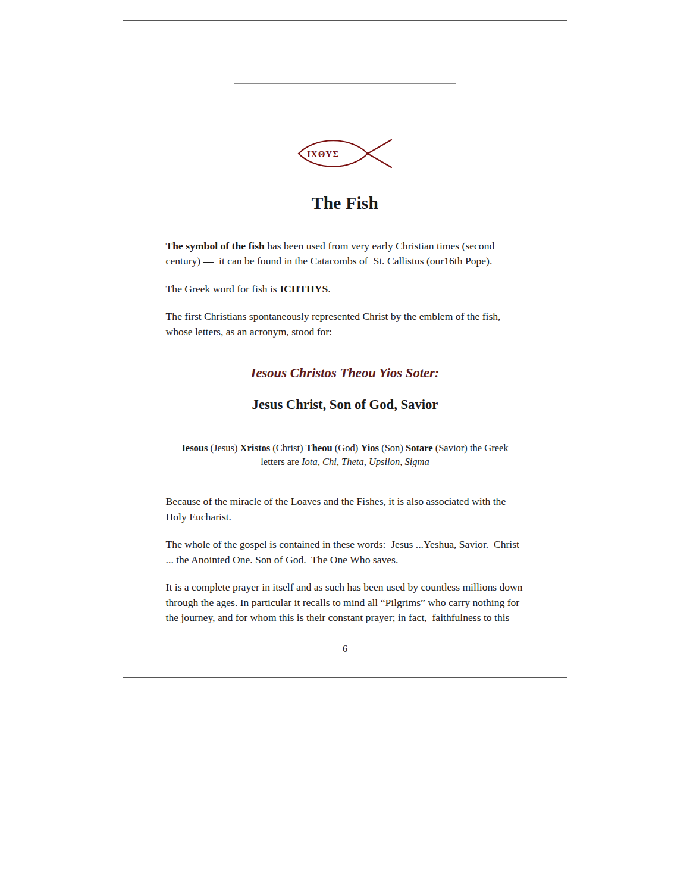IXΘYΣ
The Fish
The symbol of the fish has been used from very early Christian times (second century) — it can be found in the Catacombs of St. Callistus (our16th Pope).
The Greek word for fish is ICHTHYS.
The first Christians spontaneously represented Christ by the emblem of the fish, whose letters, as an acronym, stood for:
Iesous Christos Theou Yios Soter:
Jesus Christ, Son of God, Savior
Iesous (Jesus) Xristos (Christ) Theou (God) Yios (Son) Sotare (Savior) the Greek letters are Iota, Chi, Theta, Upsilon, Sigma
Because of the miracle of the Loaves and the Fishes, it is also associated with the Holy Eucharist.
The whole of the gospel is contained in these words: Jesus ...Yeshua, Savior. Christ ... the Anointed One. Son of God. The One Who saves.
It is a complete prayer in itself and as such has been used by countless millions down through the ages. In particular it recalls to mind all “Pilgrims” who carry nothing for the journey, and for whom this is their constant prayer; in fact, faithfulness to this
6